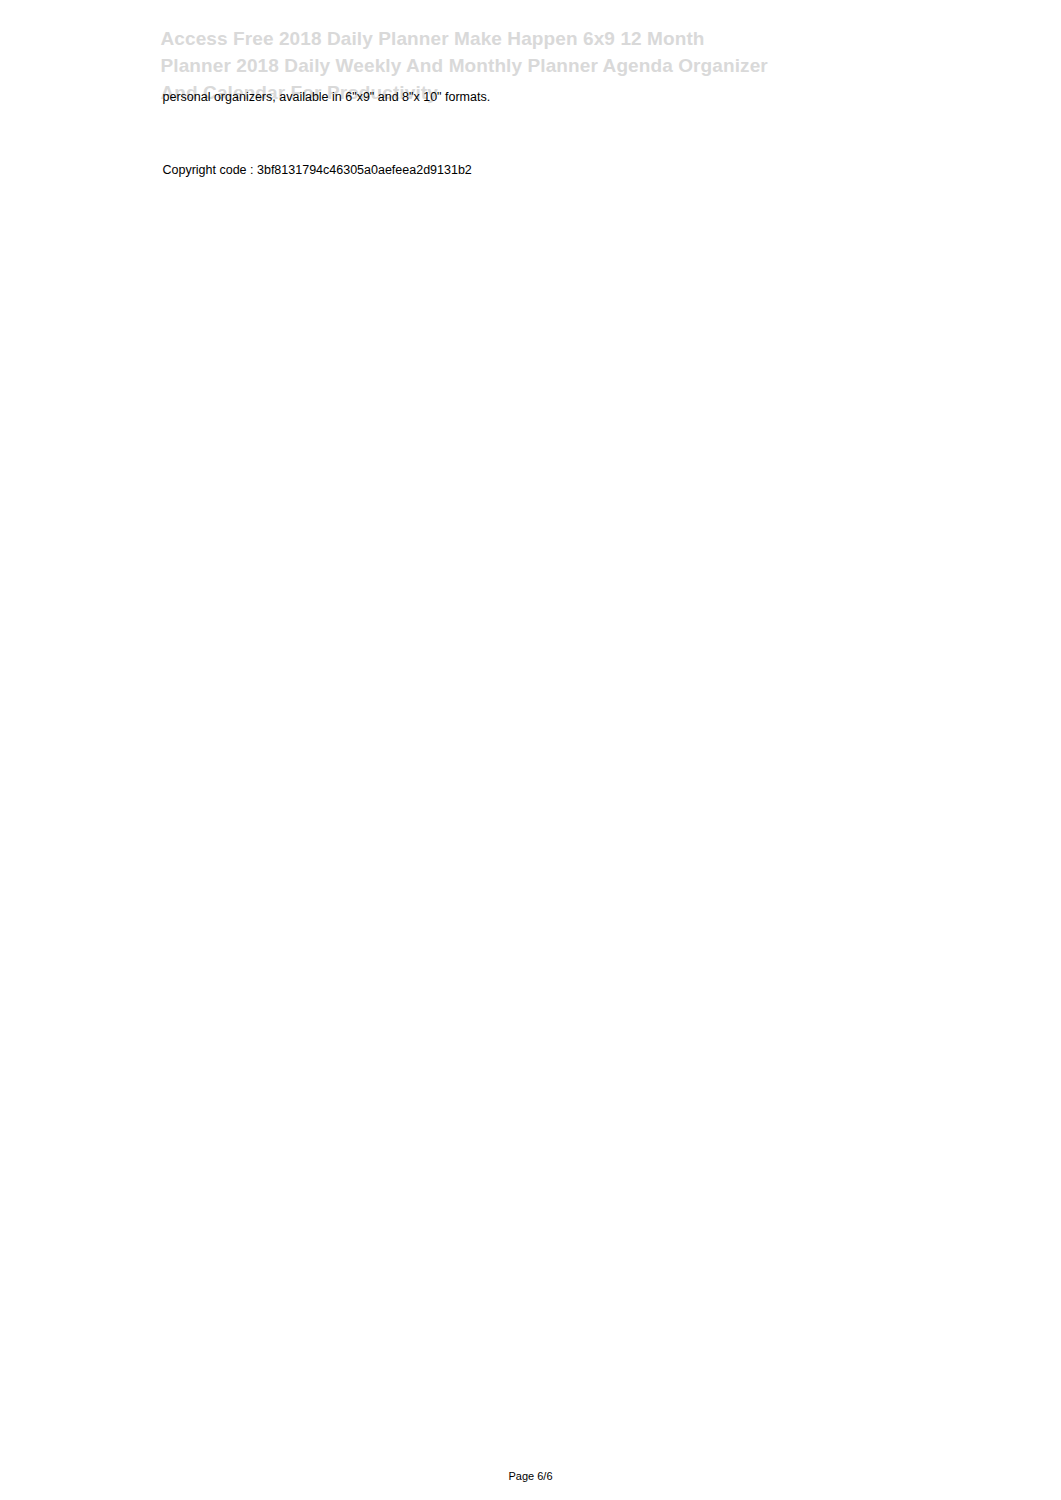Access Free 2018 Daily Planner Make Happen 6x9 12 Month
Planner 2018 Daily Weekly And Monthly Planner Agenda Organizer
And Calendar For Productivity
personal organizers, available in 6"x9" and 8"x 10" formats.
Copyright code : 3bf8131794c46305a0aefeea2d9131b2
Page 6/6